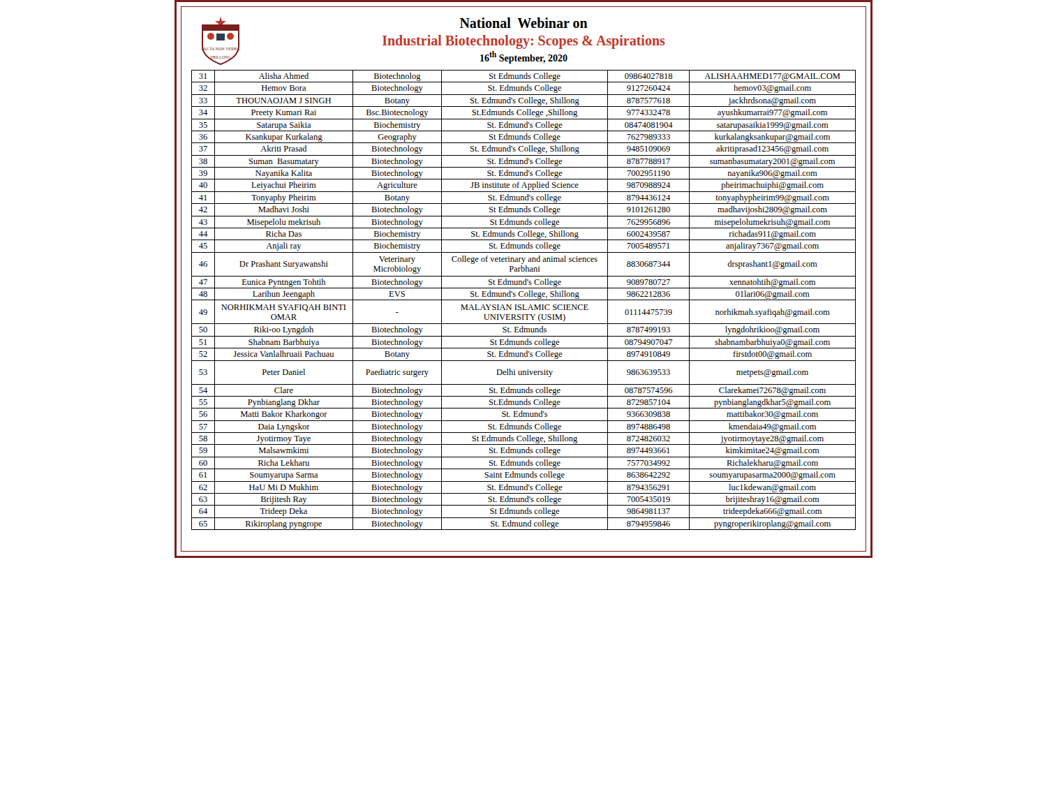FACTA NON VERBA SHILLONG
National Webinar on
Industrial Biotechnology: Scopes & Aspirations
16th September, 2020
| 31 | Alisha Ahmed | Biotechnolog | St Edmunds College | 09864027818 | ALISHAAHMED177@GMAIL.COM |
| 32 | Hemov Bora | Biotechnology | St. Edmunds College | 9127260424 | hemov03@gmail.com |
| 33 | THOUNAOJAM J SINGH | Botany | St. Edmund's College, Shillong | 8787577618 | jackhrdsona@gmail.com |
| 34 | Preety Kumari Rai | Bsc.Biotecnology | St.Edmunds College ,Shillong | 9774332478 | ayushkumarrai977@gmail.com |
| 35 | Satarupa Saikia | Biochemistry | St. Edmund's College | 08474081904 | satarupasaikia1999@gmail.com |
| 36 | Ksankupar Kurkalang | Geography | St Edmunds College | 7627989333 | kurkalangksankupar@gmail.com |
| 37 | Akriti Prasad | Biotechnology | St. Edmund's College, Shillong | 9485109069 | akritiprasad123456@gmail.com |
| 38 | Suman Basumatary | Biotechnology | St. Edmund's College | 8787788917 | sumanbasumatary2001@gmail.com |
| 39 | Nayanika Kalita | Biotechnology | St. Edmund's College | 7002951190 | nayanika906@gmail.com |
| 40 | Leiyachui Pheirim | Agriculture | JB institute of Applied Science | 9870988924 | pheirimachuiphi@gmail.com |
| 41 | Tonyaphy Pheirim | Botany | St. Edmund's college | 8794436124 | tonyaphypheirim99@gmail.com |
| 42 | Madhavi Joshi | Biotechnology | St Edmunds College | 9101261280 | madhavijoshi2809@gmail.com |
| 43 | Misepelolu mekrisuh | Biotechnology | St Edmunds college | 7629956896 | misepelolumekrisuh@gmail.com |
| 44 | Richa Das | Biochemistry | St. Edmunds College, Shillong | 6002439587 | richadas911@gmail.com |
| 45 | Anjali ray | Biochemistry | St. Edmunds college | 7005489571 | anjaliray7367@gmail.com |
| 46 | Dr Prashant Suryawanshi | Veterinary Microbiology | College of veterinary and animal sciences Parbhani | 8830687344 | drsprashant1@gmail.com |
| 47 | Eunica Pyntngen Tohtih | Biotechnology | St Edmund's College | 9089780727 | xennatohtih@gmail.com |
| 48 | Larihun Jeengaph | EVS | St. Edmund's College, Shillong | 9862212836 | 01lari06@gmail.com |
| 49 | NORHIKMAH SYAFIQAH BINTI OMAR | - | MALAYSIAN ISLAMIC SCIENCE UNIVERSITY (USIM) | 01114475739 | norhikmah.syafiqah@gmail.com |
| 50 | Riki-oo Lyngdoh | Biotechnology | St. Edmunds | 8787499193 | lyngdohrikioo@gmail.com |
| 51 | Shabnam Barbhuiya | Biotechnology | St Edmunds college | 08794907047 | shabnambarbhuiya0@gmail.com |
| 52 | Jessica Vanlalhruaii Pachuau | Botany | St. Edmund's College | 8974910849 | firstdot00@gmail.com |
| 53 | Peter Daniel | Paediatric surgery | Delhi university | 9863639533 | metpets@gmail.com |
| 54 | Clare | Biotechnology | St. Edmunds college | 08787574596 | Clarekamei72678@gmail.com |
| 55 | Pynbianglang Dkhar | Biotechnology | St.Edmunds College | 8729857104 | pynbianglangdkhar5@gmail.com |
| 56 | Matti Bakor Kharkongor | Biotechnology | St. Edmund's | 9366309838 | mattibakor30@gmail.com |
| 57 | Daia Lyngskor | Biotechnology | St. Edmunds College | 8974886498 | kmendaia49@gmail.com |
| 58 | Jyotirmoy Taye | Biotechnology | St Edmunds College, Shillong | 8724826032 | jyotirmoytaye28@gmail.com |
| 59 | Malsawmkimi | Biotechnology | St. Edmunds college | 8974493661 | kimkimitae24@gmail.com |
| 60 | Richa Lekharu | Biotechnology | St. Edmunds college | 7577034992 | Richalekharu@gmail.com |
| 61 | Soumyarupa Sarma | Biotechnology | Saint Edmunds college | 8638642292 | soumyarupasarma2000@gmail.com |
| 62 | HaU Mi D Mukhim | Biotechnology | St. Edmund's College | 8794356291 | luc1kdewan@gmail.com |
| 63 | Brijitesh Ray | Biotechnology | St. Edmund's college | 7005435019 | brijiteshray16@gmail.com |
| 64 | Trideep Deka | Biotechnology | St Edmunds college | 9864981137 | trideepdeka666@gmail.com |
| 65 | Rikiroplang pyngrope | Biotechnology | St. Edmund college | 8794959846 | pyngroperikiroplang@gmail.com |